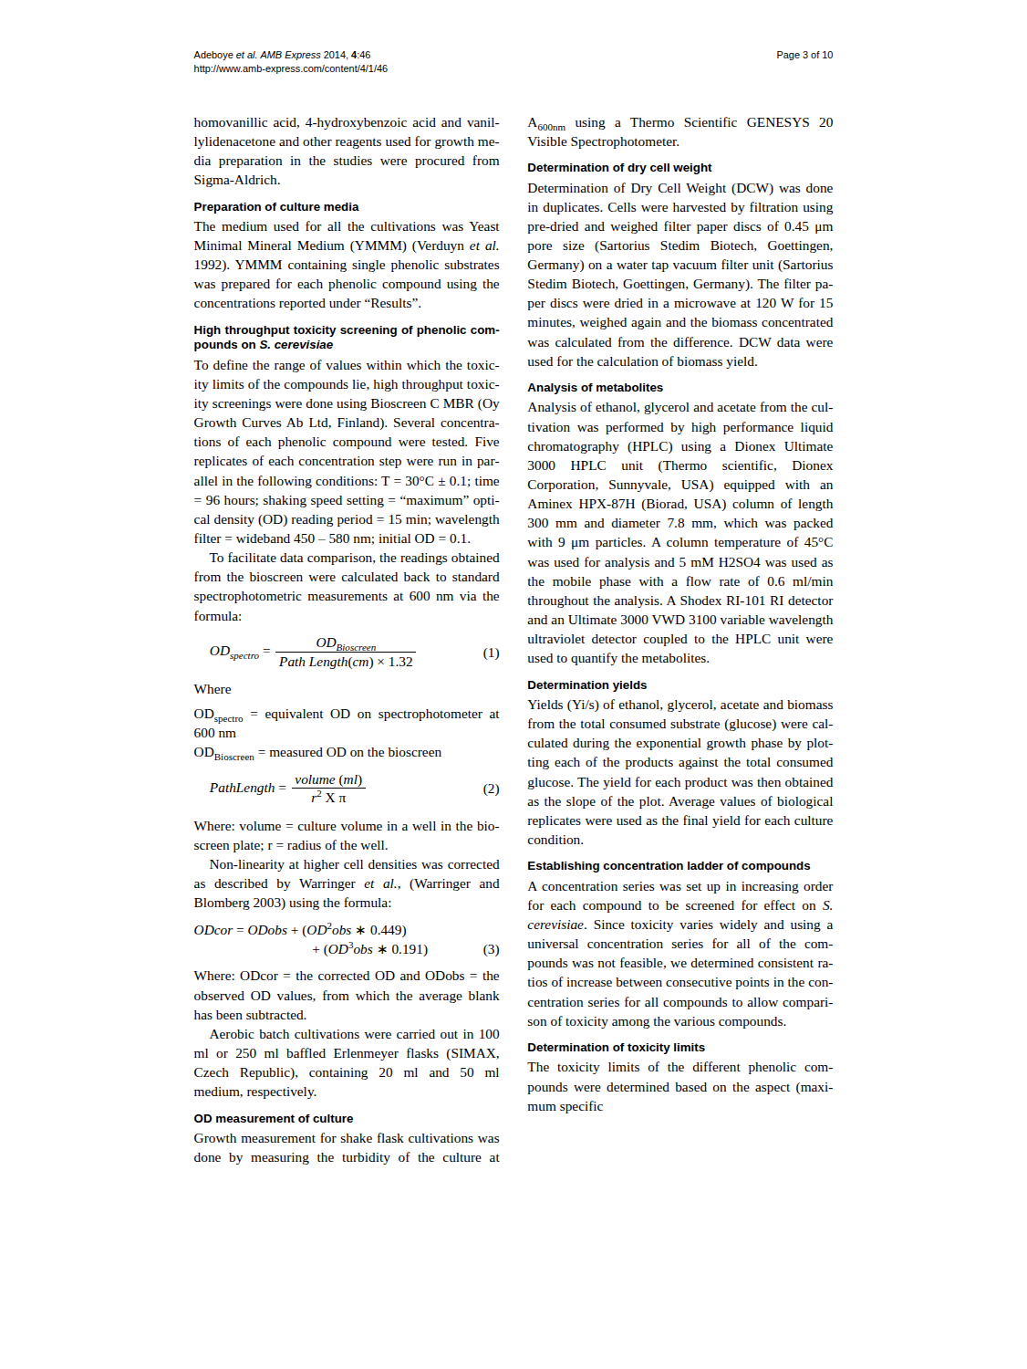Adeboye et al. AMB Express 2014, 4:46
http://www.amb-express.com/content/4/1/46
Page 3 of 10
homovanillic acid, 4-hydroxybenzoic acid and vanillylidenacetone and other reagents used for growth media preparation in the studies were procured from Sigma-Aldrich.
Preparation of culture media
The medium used for all the cultivations was Yeast Minimal Mineral Medium (YMMM) (Verduyn et al. 1992). YMMM containing single phenolic substrates was prepared for each phenolic compound using the concentrations reported under “Results”.
High throughput toxicity screening of phenolic compounds on S. cerevisiae
To define the range of values within which the toxicity limits of the compounds lie, high throughput toxicity screenings were done using Bioscreen C MBR (Oy Growth Curves Ab Ltd, Finland). Several concentrations of each phenolic compound were tested. Five replicates of each concentration step were run in parallel in the following conditions: T = 30°C ± 0.1; time = 96 hours; shaking speed setting = “maximum” optical density (OD) reading period = 15 min; wavelength filter = wideband 450 – 580 nm; initial OD = 0.1.
To facilitate data comparison, the readings obtained from the bioscreen were calculated back to standard spectrophotometric measurements at 600 nm via the formula:
ODspectro = ODBioscreen Path Length(cm) × 1.32
(1)
Where
ODspectro = equivalent OD on spectrophotometer at 600 nm
ODBioscreen = measured OD on the bioscreen
PathLength = volume (ml) r2 X π
(2)
Where: volume = culture volume in a well in the bioscreen plate; r = radius of the well.
Non-linearity at higher cell densities was corrected as described by Warringer et al., (Warringer and Blomberg 2003) using the formula:
ODcor = ODobs + (OD2obs ∗ 0.449)
+ (OD3obs ∗ 0.191)
(3)
Where: ODcor = the corrected OD and ODobs = the observed OD values, from which the average blank has been subtracted.
Aerobic batch cultivations were carried out in 100 ml or 250 ml baffled Erlenmeyer flasks (SIMAX, Czech Republic), containing 20 ml and 50 ml medium, respectively.
OD measurement of culture
Growth measurement for shake flask cultivations was done by measuring the turbidity of the culture at A600nm using a Thermo Scientific GENESYS 20 Visible Spectrophotometer.
Determination of dry cell weight
Determination of Dry Cell Weight (DCW) was done in duplicates. Cells were harvested by filtration using pre-dried and weighed filter paper discs of 0.45 μm pore size (Sartorius Stedim Biotech, Goettingen, Germany) on a water tap vacuum filter unit (Sartorius Stedim Biotech, Goettingen, Germany). The filter paper discs were dried in a microwave at 120 W for 15 minutes, weighed again and the biomass concentrated was calculated from the difference. DCW data were used for the calculation of biomass yield.
Analysis of metabolites
Analysis of ethanol, glycerol and acetate from the cultivation was performed by high performance liquid chromatography (HPLC) using a Dionex Ultimate 3000 HPLC unit (Thermo scientific, Dionex Corporation, Sunnyvale, USA) equipped with an Aminex HPX-87H (Biorad, USA) column of length 300 mm and diameter 7.8 mm, which was packed with 9 μm particles. A column temperature of 45°C was used for analysis and 5 mM H2SO4 was used as the mobile phase with a flow rate of 0.6 ml/min throughout the analysis. A Shodex RI-101 RI detector and an Ultimate 3000 VWD 3100 variable wavelength ultraviolet detector coupled to the HPLC unit were used to quantify the metabolites.
Determination yields
Yields (Yi/s) of ethanol, glycerol, acetate and biomass from the total consumed substrate (glucose) were calculated during the exponential growth phase by plotting each of the products against the total consumed glucose. The yield for each product was then obtained as the slope of the plot. Average values of biological replicates were used as the final yield for each culture condition.
Establishing concentration ladder of compounds
A concentration series was set up in increasing order for each compound to be screened for effect on S. cerevisiae. Since toxicity varies widely and using a universal concentration series for all of the compounds was not feasible, we determined consistent ratios of increase between consecutive points in the concentration series for all compounds to allow comparison of toxicity among the various compounds.
Determination of toxicity limits
The toxicity limits of the different phenolic compounds were determined based on the aspect (maximum specific